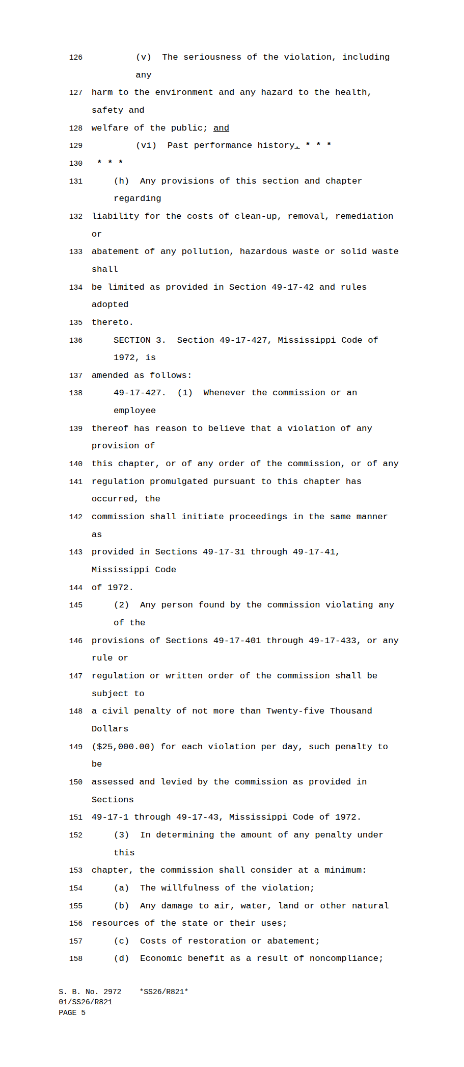126(v) The seriousness of the violation, including any
127 harm to the environment and any hazard to the health, safety and
128 welfare of the public; and
129(vi) Past performance history. * * *
130 * * *
131(h) Any provisions of this section and chapter regarding
132 liability for the costs of clean-up, removal, remediation or
133 abatement of any pollution, hazardous waste or solid waste shall
134 be limited as provided in Section 49-17-42 and rules adopted
135 thereto.
136 SECTION 3. Section 49-17-427, Mississippi Code of 1972, is
137 amended as follows:
13849-17-427. (1) Whenever the commission or an employee
139 thereof has reason to believe that a violation of any provision of
140 this chapter, or of any order of the commission, or of any
141 regulation promulgated pursuant to this chapter has occurred, the
142 commission shall initiate proceedings in the same manner as
143 provided in Sections 49-17-31 through 49-17-41, Mississippi Code
144 of 1972.
145(2) Any person found by the commission violating any of the
146 provisions of Sections 49-17-401 through 49-17-433, or any rule or
147 regulation or written order of the commission shall be subject to
148 a civil penalty of not more than Twenty-five Thousand Dollars
149($25,000.00) for each violation per day, such penalty to be
150 assessed and levied by the commission as provided in Sections
15149-17-1 through 49-17-43, Mississippi Code of 1972.
152(3) In determining the amount of any penalty under this
153 chapter, the commission shall consider at a minimum:
154(a) The willfulness of the violation;
155(b) Any damage to air, water, land or other natural
156 resources of the state or their uses;
157(c) Costs of restoration or abatement;
158(d) Economic benefit as a result of noncompliance;
S. B. No. 2972 *SS26/R821*
01/SS26/R821
PAGE 5